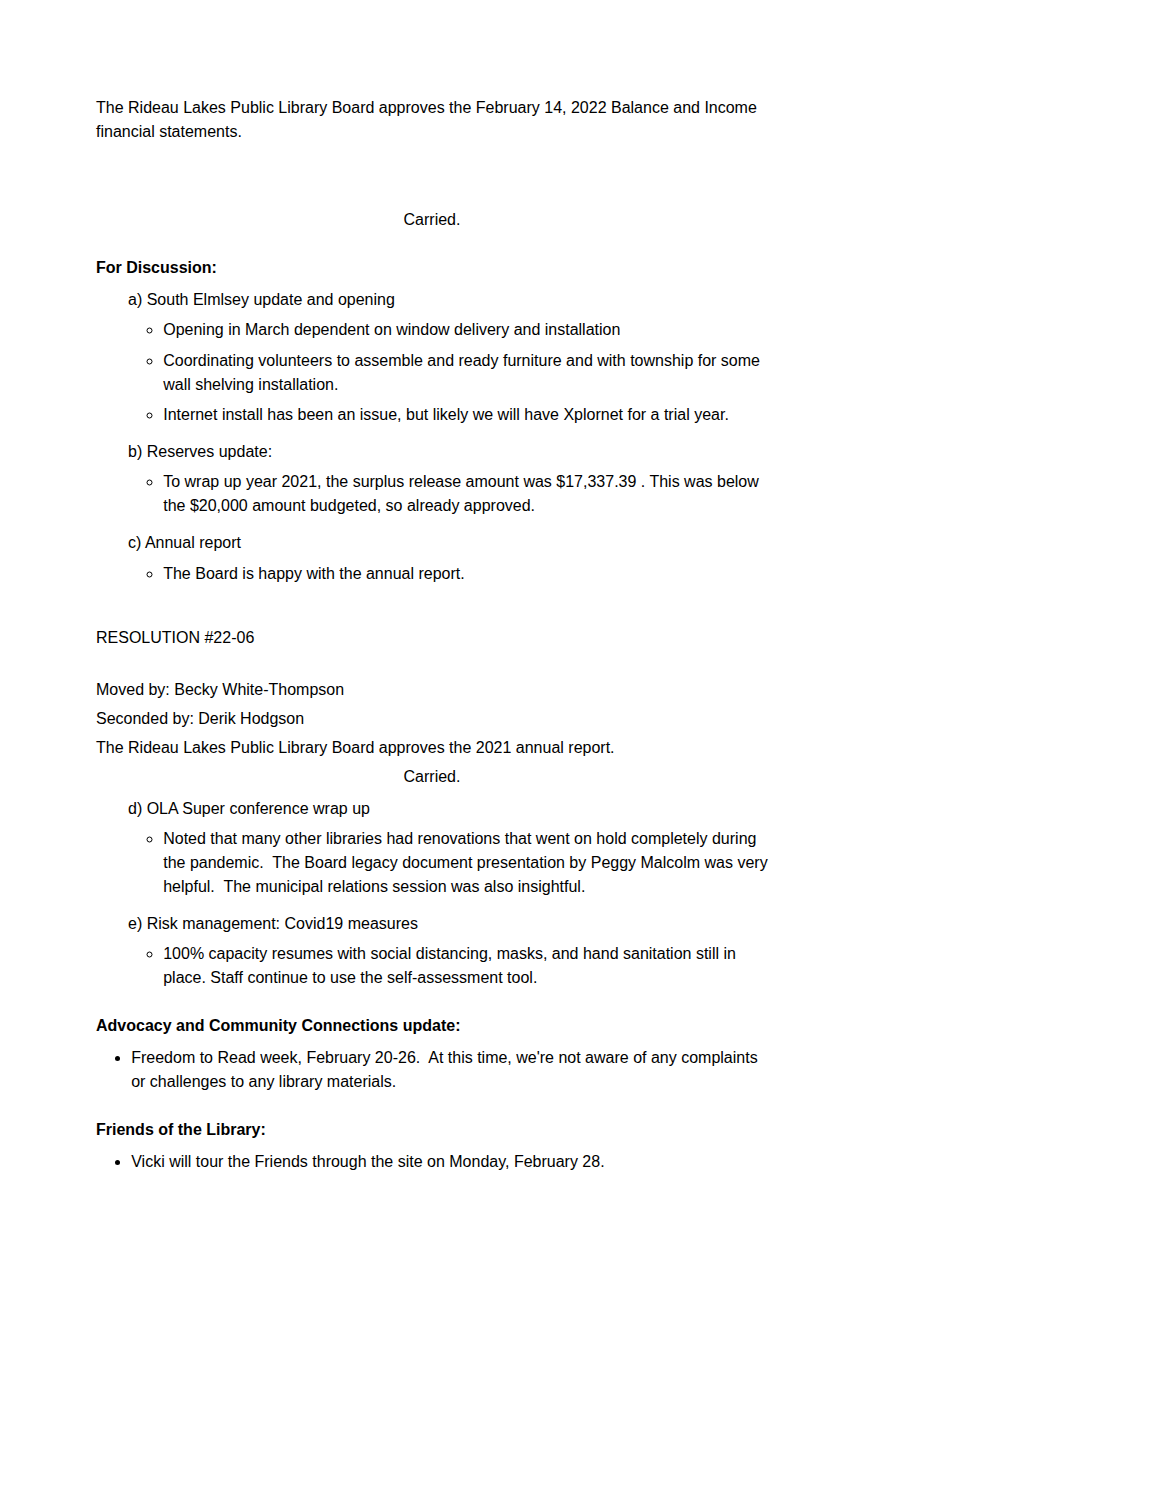The Rideau Lakes Public Library Board approves the February 14, 2022 Balance and Income financial statements.
Carried.
For Discussion:
a) South Elmlsey update and opening
Opening in March dependent on window delivery and installation
Coordinating volunteers to assemble and ready furniture and with township for some wall shelving installation.
Internet install has been an issue, but likely we will have Xplornet for a trial year.
b) Reserves update:
To wrap up year 2021, the surplus release amount was $17,337.39 . This was below the $20,000 amount budgeted, so already approved.
c) Annual report
The Board is happy with the annual report.
RESOLUTION #22-06
Moved by: Becky White-Thompson
Seconded by: Derik Hodgson
The Rideau Lakes Public Library Board approves the 2021 annual report.
Carried.
d) OLA Super conference wrap up
Noted that many other libraries had renovations that went on hold completely during the pandemic. The Board legacy document presentation by Peggy Malcolm was very helpful. The municipal relations session was also insightful.
e) Risk management: Covid19 measures
100% capacity resumes with social distancing, masks, and hand sanitation still in place. Staff continue to use the self-assessment tool.
Advocacy and Community Connections update:
Freedom to Read week, February 20-26. At this time, we're not aware of any complaints or challenges to any library materials.
Friends of the Library:
Vicki will tour the Friends through the site on Monday, February 28.